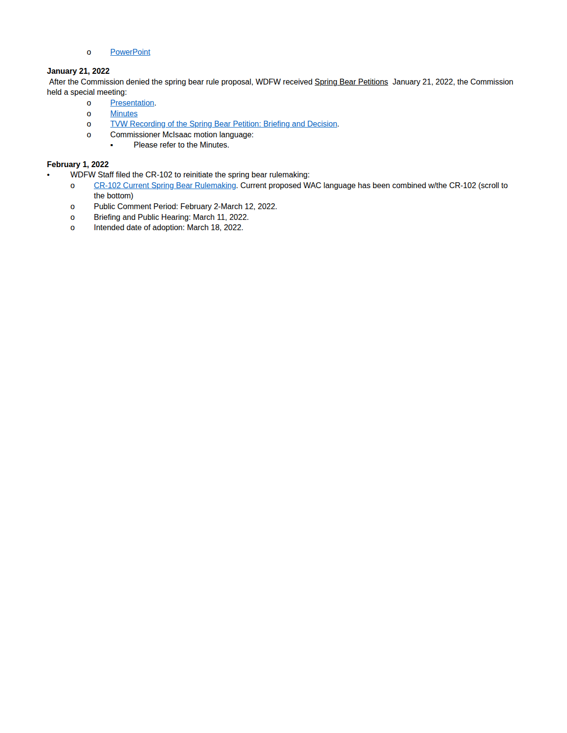oPowerPoint
January 21, 2022
After the Commission denied the spring bear rule proposal, WDFW received Spring Bear Petitions January 21, 2022, the Commission held a special meeting:
oPresentation.
oMinutes
oTVW Recording of the Spring Bear Petition: Briefing and Decision.
o Commissioner McIsaac motion language:
▪Please refer to the Minutes.
February 1, 2022
•WDFW Staff filed the CR-102 to reinitiate the spring bear rulemaking:
oCR-102 Current Spring Bear Rulemaking. Current proposed WAC language has been combined w/the CR-102 (scroll to the bottom)
o Public Comment Period: February 2-March 12, 2022.
o Briefing and Public Hearing: March 11, 2022.
o Intended date of adoption: March 18, 2022.